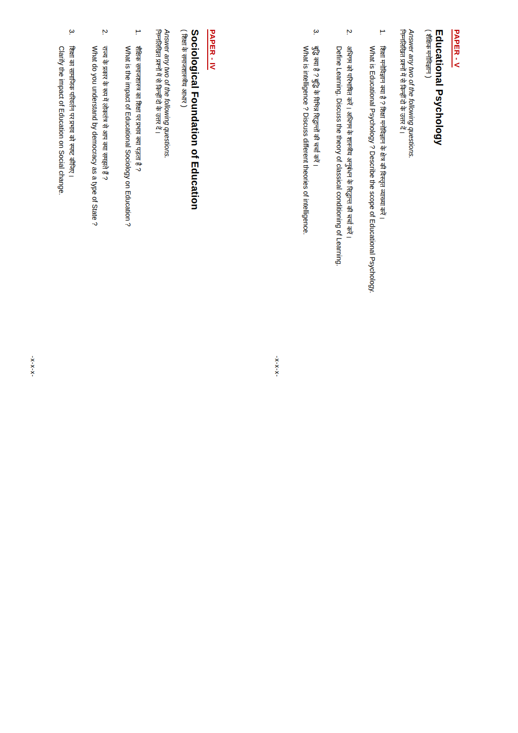PAPER - IV
Sociological Foundation of Education
( शिक्षा के समाजशास्त्रीय आधार )
Answer any two of the following questions.
निम्नलिखित प्रश्नों में से किन्हीं दो के उत्तर दें।
1. शैक्षिक समाजशास्त्र का शिक्षा पर प्रभाव क्या पड़ता है ? What is the impact of Educational Sociology on Education ?
2. राज्य के प्रकार के रूप में लोकतंत्र से आप क्या समझते हैं ? What do you understand by democracy as a type of State ?
3. शिक्षा का सामाजिक परिवर्तन पर प्रभाव को स्पष्ट कीजिए। Clarify the impact of Education on Social change.
-x-x-x-
PAPER - V
Educational Psychology
( शैक्षिक मनोविज्ञान )
Answer any two of the following questions.
निम्नलिखित प्रश्नों में से किन्हीं दो के उत्तर दें।
1. शिक्षा मनोविज्ञान क्या है ? शिक्षा मनोविज्ञान के क्षेत्र की विस्तृत व्याख्या करें। What is Educational Psychology ? Describe the scope of Educational Psychology.
2. अधिगम को परिभाषित करें। अधिगम के शास्त्रीय अनुबंधन के सिद्धान्त की चर्चा करें। Define Learning. Discuss the theory of classical conditioning of Learning.
3. बुद्धि क्या है ? बुद्धि के विभिन्न सिद्धान्तों की चर्चा करें। What is intelligence ? Discuss different theories of intelligence.
-x-x-x-